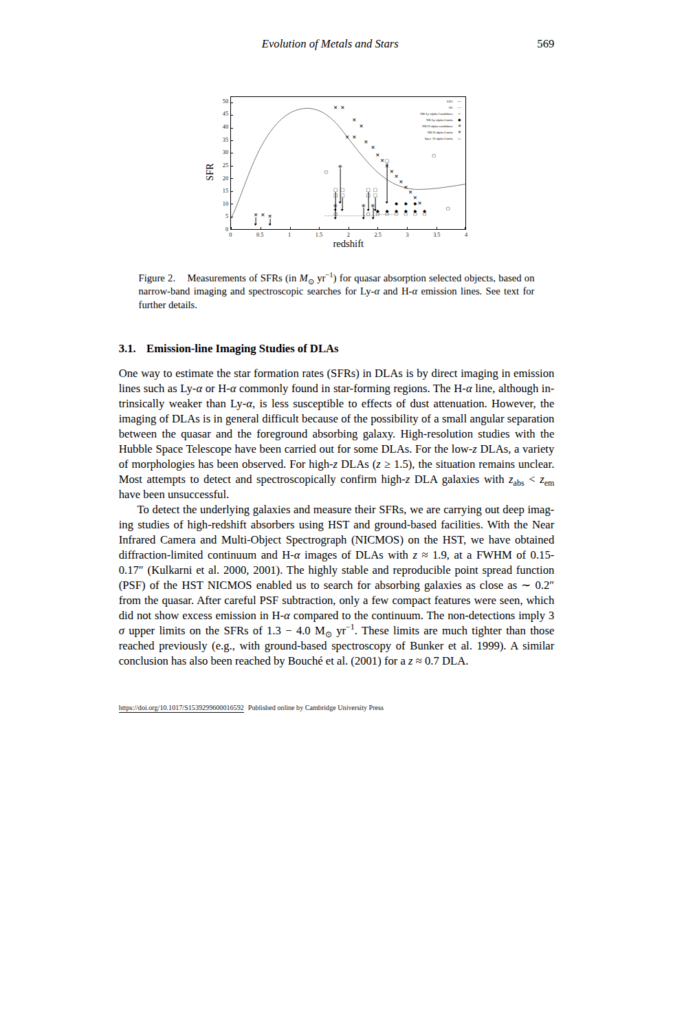Evolution of Metals and Stars 569
SFR
LD5 —
H5 - -
NB Ly-alpha Candidates ○
NB Ly-alpha Limits ◆
NB H-alpha candidates ✕
NB H-alpha Limits ✳
Spec. H-alpha Limits □
✕
✕
✕
✕
✕
✕
✕
✕
✕
✕
✕
✕
✕
✕
✕
✕
✕
✕
✕
✕
✕
○
○
○
○
○
○
○
○
○
○
○
✳
✳
✳
✳
□
□
□
□
□
□
□
□
□
◆
◆
◆
◆
◆
◆
◆
◆
◆
50
45
40
35
30
25
20
15
10
5
0
0
0.5
1
1.5
2
2.5
3
3.5
4
redshift
Figure 2. Measurements of SFRs (in M⊙ yr−1) for quasar absorption selected objects, based on narrow-band imaging and spectroscopic searches for Ly-α and H-α emission lines. See text for further details.
3.1. Emission-line Imaging Studies of DLAs
One way to estimate the star formation rates (SFRs) in DLAs is by direct imaging in emission lines such as Ly-α or H-α commonly found in star-forming regions. The H-α line, although intrinsically weaker than Ly-α, is less susceptible to effects of dust attenuation. However, the imaging of DLAs is in general difficult because of the possibility of a small angular separation between the quasar and the foreground absorbing galaxy. High-resolution studies with the Hubble Space Telescope have been carried out for some DLAs. For the low-z DLAs, a variety of morphologies has been observed. For high-z DLAs (z ≥ 1.5), the situation remains unclear. Most attempts to detect and spectroscopically confirm high-z DLA galaxies with zabs < zem have been unsuccessful.
To detect the underlying galaxies and measure their SFRs, we are carrying out deep imaging studies of high-redshift absorbers using HST and ground-based facilities. With the Near Infrared Camera and Multi-Object Spectrograph (NICMOS) on the HST, we have obtained diffraction-limited continuum and H-α images of DLAs with z ≈ 1.9, at a FWHM of 0.15-0.17″ (Kulkarni et al. 2000, 2001). The highly stable and reproducible point spread function (PSF) of the HST NICMOS enabled us to search for absorbing galaxies as close as ∼ 0.2″ from the quasar. After careful PSF subtraction, only a few compact features were seen, which did not show excess emission in H-α compared to the continuum. The non-detections imply 3 σ upper limits on the SFRs of 1.3 − 4.0 M⊙ yr−1. These limits are much tighter than those reached previously (e.g., with ground-based spectroscopy of Bunker et al. 1999). A similar conclusion has also been reached by Bouché et al. (2001) for a z ≈ 0.7 DLA.
https://doi.org/10.1017/S1539299600016592 Published online by Cambridge University Press